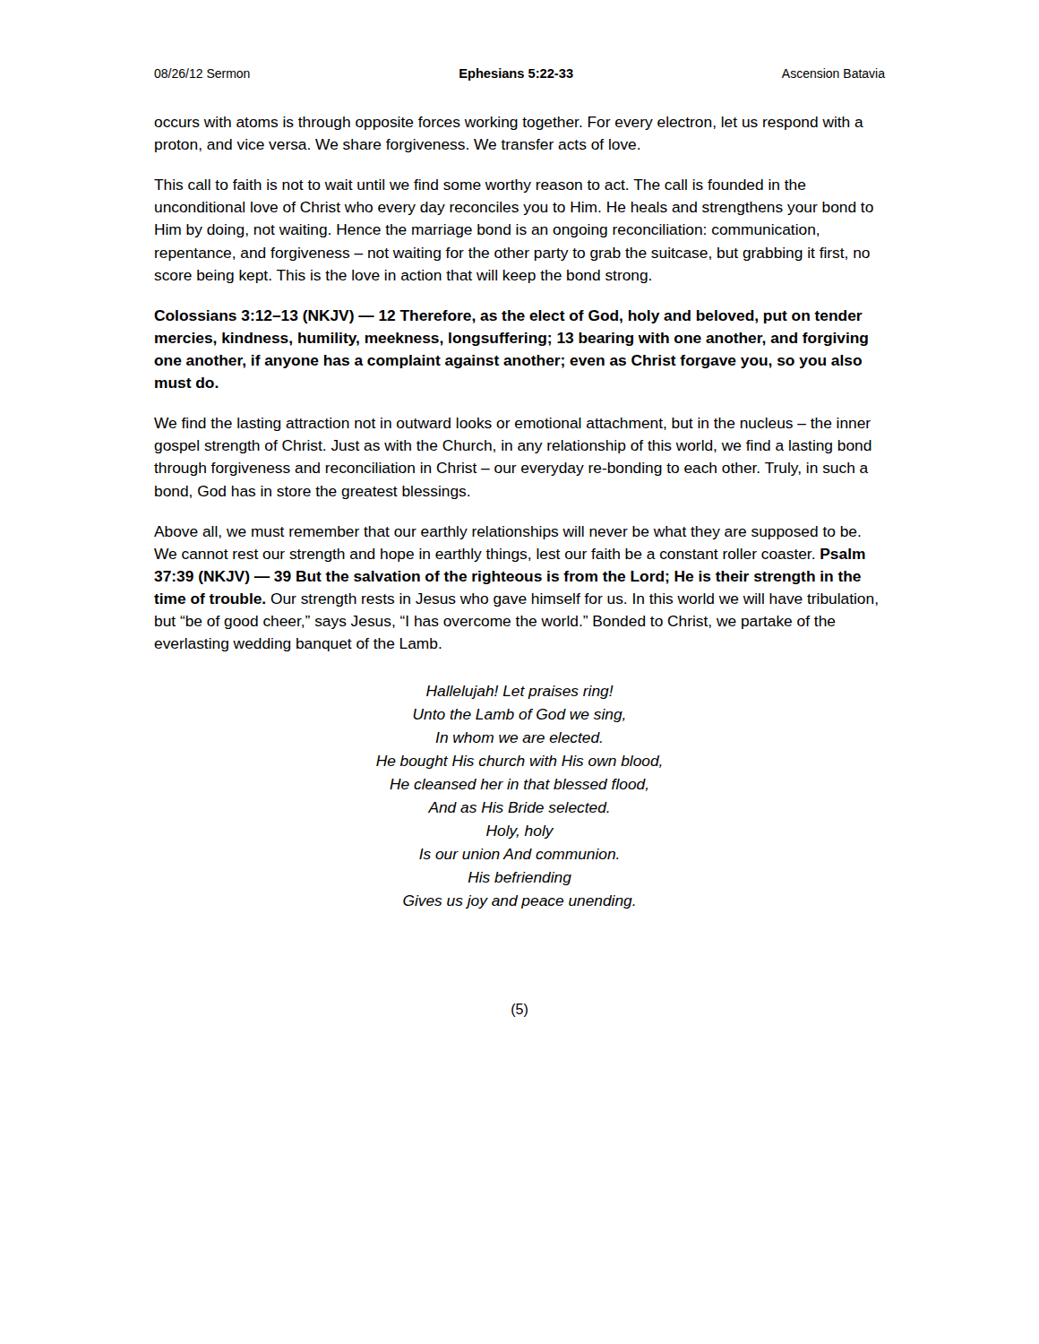08/26/12 Sermon Ephesians 5:22-33 Ascension Batavia
occurs with atoms is through opposite forces working together. For every electron, let us respond with a proton, and vice versa. We share forgiveness. We transfer acts of love.
This call to faith is not to wait until we find some worthy reason to act. The call is founded in the unconditional love of Christ who every day reconciles you to Him. He heals and strengthens your bond to Him by doing, not waiting. Hence the marriage bond is an ongoing reconciliation: communication, repentance, and forgiveness – not waiting for the other party to grab the suitcase, but grabbing it first, no score being kept. This is the love in action that will keep the bond strong.
Colossians 3:12–13 (NKJV) — 12 Therefore, as the elect of God, holy and beloved, put on tender mercies, kindness, humility, meekness, longsuffering; 13 bearing with one another, and forgiving one another, if anyone has a complaint against another; even as Christ forgave you, so you also must do.
We find the lasting attraction not in outward looks or emotional attachment, but in the nucleus – the inner gospel strength of Christ. Just as with the Church, in any relationship of this world, we find a lasting bond through forgiveness and reconciliation in Christ – our everyday re-bonding to each other. Truly, in such a bond, God has in store the greatest blessings.
Above all, we must remember that our earthly relationships will never be what they are supposed to be. We cannot rest our strength and hope in earthly things, lest our faith be a constant roller coaster. Psalm 37:39 (NKJV) — 39 But the salvation of the righteous is from the Lord; He is their strength in the time of trouble. Our strength rests in Jesus who gave himself for us. In this world we will have tribulation, but “be of good cheer,” says Jesus, “I has overcome the world.” Bonded to Christ, we partake of the everlasting wedding banquet of the Lamb.
Hallelujah! Let praises ring!
Unto the Lamb of God we sing,
In whom we are elected.
He bought His church with His own blood,
He cleansed her in that blessed flood,
And as His Bride selected.
Holy, holy
Is our union And communion.
His befriending
Gives us joy and peace unending.
(5)